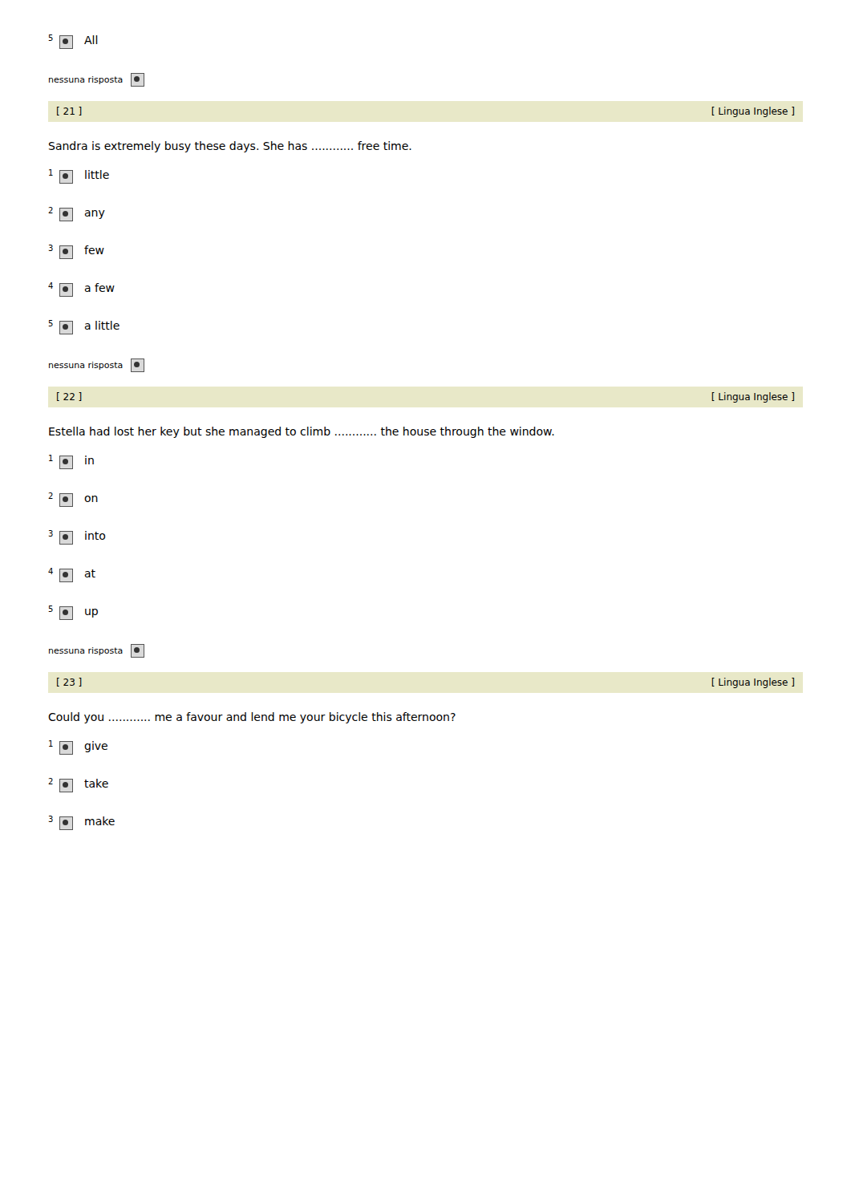5 All
nessuna risposta
[ 21 ]
[ Lingua Inglese ]
Sandra is extremely busy these days. She has ............ free time.
1 little
2 any
3 few
4 a few
5 a little
nessuna risposta
[ 22 ]
[ Lingua Inglese ]
Estella had lost her key but she managed to climb ............ the house through the window.
1 in
2 on
3 into
4 at
5 up
nessuna risposta
[ 23 ]
[ Lingua Inglese ]
Could you ............ me a favour and lend me your bicycle this afternoon?
1 give
2 take
3 make